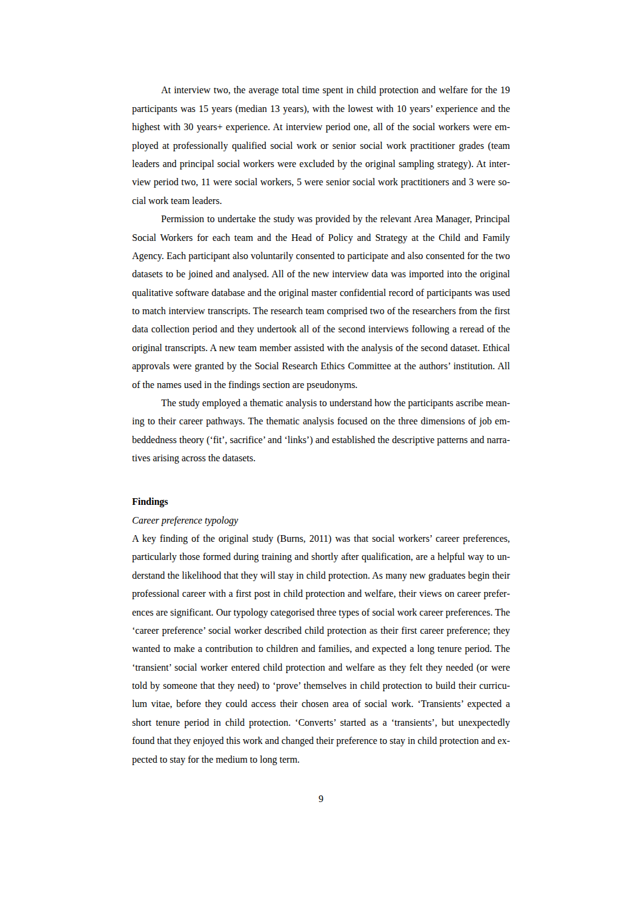At interview two, the average total time spent in child protection and welfare for the 19 participants was 15 years (median 13 years), with the lowest with 10 years’ experience and the highest with 30 years+ experience. At interview period one, all of the social workers were employed at professionally qualified social work or senior social work practitioner grades (team leaders and principal social workers were excluded by the original sampling strategy). At interview period two, 11 were social workers, 5 were senior social work practitioners and 3 were social work team leaders.
Permission to undertake the study was provided by the relevant Area Manager, Principal Social Workers for each team and the Head of Policy and Strategy at the Child and Family Agency. Each participant also voluntarily consented to participate and also consented for the two datasets to be joined and analysed. All of the new interview data was imported into the original qualitative software database and the original master confidential record of participants was used to match interview transcripts. The research team comprised two of the researchers from the first data collection period and they undertook all of the second interviews following a reread of the original transcripts. A new team member assisted with the analysis of the second dataset. Ethical approvals were granted by the Social Research Ethics Committee at the authors’ institution. All of the names used in the findings section are pseudonyms.
The study employed a thematic analysis to understand how the participants ascribe meaning to their career pathways. The thematic analysis focused on the three dimensions of job embeddedness theory (‘fit’, sacrifice’ and ‘links’) and established the descriptive patterns and narratives arising across the datasets.
Findings
Career preference typology
A key finding of the original study (Burns, 2011) was that social workers’ career preferences, particularly those formed during training and shortly after qualification, are a helpful way to understand the likelihood that they will stay in child protection. As many new graduates begin their professional career with a first post in child protection and welfare, their views on career preferences are significant. Our typology categorised three types of social work career preferences. The ‘career preference’ social worker described child protection as their first career preference; they wanted to make a contribution to children and families, and expected a long tenure period. The ‘transient’ social worker entered child protection and welfare as they felt they needed (or were told by someone that they need) to ‘prove’ themselves in child protection to build their curriculum vitae, before they could access their chosen area of social work. ‘Transients’ expected a short tenure period in child protection. ‘Converts’ started as a ‘transients’, but unexpectedly found that they enjoyed this work and changed their preference to stay in child protection and expected to stay for the medium to long term.
9